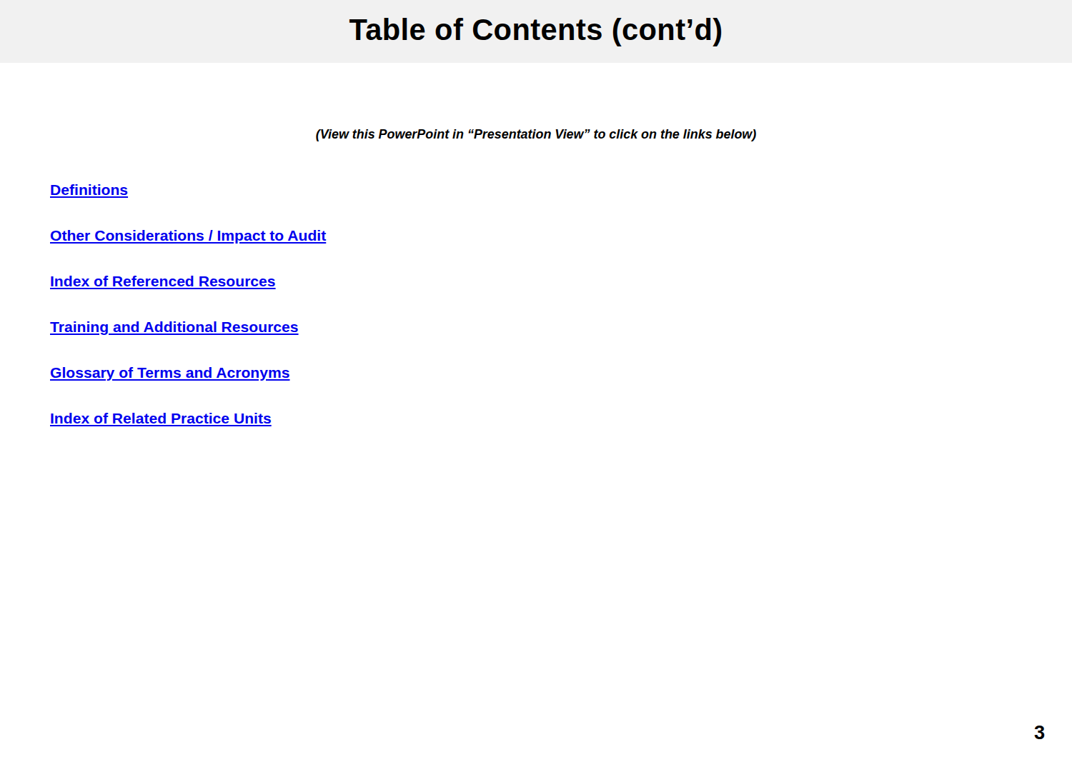Table of Contents (cont’d)
(View this PowerPoint in “Presentation View” to click on the links below)
Definitions
Other Considerations / Impact to Audit
Index of Referenced Resources
Training and Additional Resources
Glossary of Terms and Acronyms
Index of Related Practice Units
3